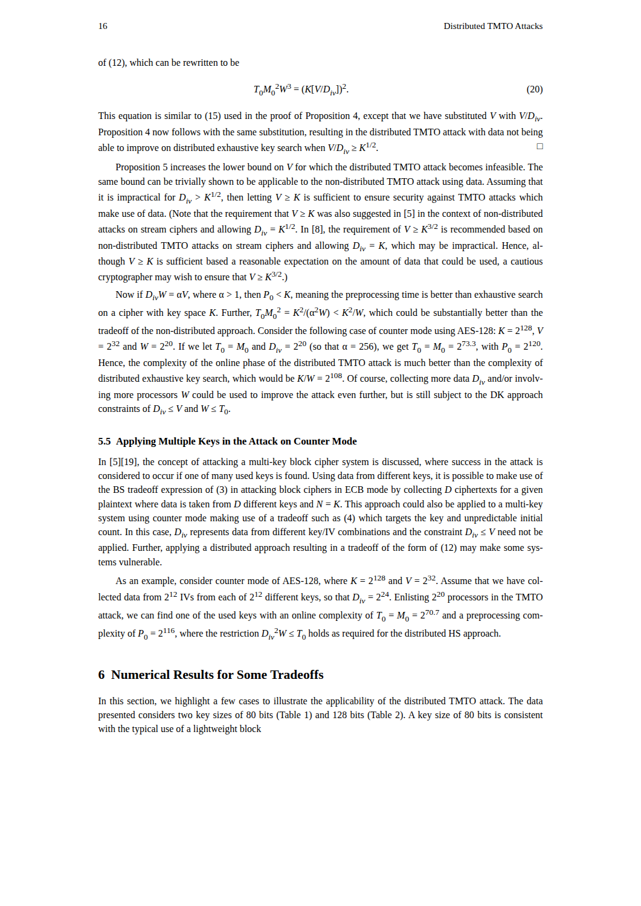16 Distributed TMTO Attacks
of (12), which can be rewritten to be
T0M02W3 = (K[V/Div])2. (20)
This equation is similar to (15) used in the proof of Proposition 4, except that we have substituted V with V/Div. Proposition 4 now follows with the same substitution, resulting in the distributed TMTO attack with data not being able to improve on distributed exhaustive key search when V/Div ≥ K1/2. □
Proposition 5 increases the lower bound on V for which the distributed TMTO attack becomes infeasible. The same bound can be trivially shown to be applicable to the non-distributed TMTO attack using data. Assuming that it is impractical for Div > K1/2, then letting V ≥ K is sufficient to ensure security against TMTO attacks which make use of data. (Note that the requirement that V ≥ K was also suggested in [5] in the context of non-distributed attacks on stream ciphers and allowing Div = K1/2. In [8], the requirement of V ≥ K3/2 is recommended based on non-distributed TMTO attacks on stream ciphers and allowing Div = K, which may be impractical. Hence, although V ≥ K is sufficient based a reasonable expectation on the amount of data that could be used, a cautious cryptographer may wish to ensure that V ≥ K3/2.)
Now if DivW = αV, where α > 1, then P0 < K, meaning the preprocessing time is better than exhaustive search on a cipher with key space K. Further, T0M02 = K2/(α2W) < K2/W, which could be substantially better than the tradeoff of the non-distributed approach. Consider the following case of counter mode using AES-128: K = 2128, V = 232 and W = 220. If we let T0 = M0 and Div = 220 (so that α = 256), we get T0 = M0 = 273.3, with P0 = 2120. Hence, the complexity of the online phase of the distributed TMTO attack is much better than the complexity of distributed exhaustive key search, which would be K/W = 2108. Of course, collecting more data Div and/or involving more processors W could be used to improve the attack even further, but is still subject to the DK approach constraints of Div ≤ V and W ≤ T0.
5.5 Applying Multiple Keys in the Attack on Counter Mode
In [5][19], the concept of attacking a multi-key block cipher system is discussed, where success in the attack is considered to occur if one of many used keys is found. Using data from different keys, it is possible to make use of the BS tradeoff expression of (3) in attacking block ciphers in ECB mode by collecting D ciphertexts for a given plaintext where data is taken from D different keys and N = K. This approach could also be applied to a multi-key system using counter mode making use of a tradeoff such as (4) which targets the key and unpredictable initial count. In this case, Div represents data from different key/IV combinations and the constraint Div ≤ V need not be applied. Further, applying a distributed approach resulting in a tradeoff of the form of (12) may make some systems vulnerable.
As an example, consider counter mode of AES-128, where K = 2128 and V = 232. Assume that we have collected data from 212 IVs from each of 212 different keys, so that Div = 224. Enlisting 220 processors in the TMTO attack, we can find one of the used keys with an online complexity of T0 = M0 = 270.7 and a preprocessing complexity of P0 = 2116, where the restriction Div2W ≤ T0 holds as required for the distributed HS approach.
6 Numerical Results for Some Tradeoffs
In this section, we highlight a few cases to illustrate the applicability of the distributed TMTO attack. The data presented considers two key sizes of 80 bits (Table 1) and 128 bits (Table 2). A key size of 80 bits is consistent with the typical use of a lightweight block